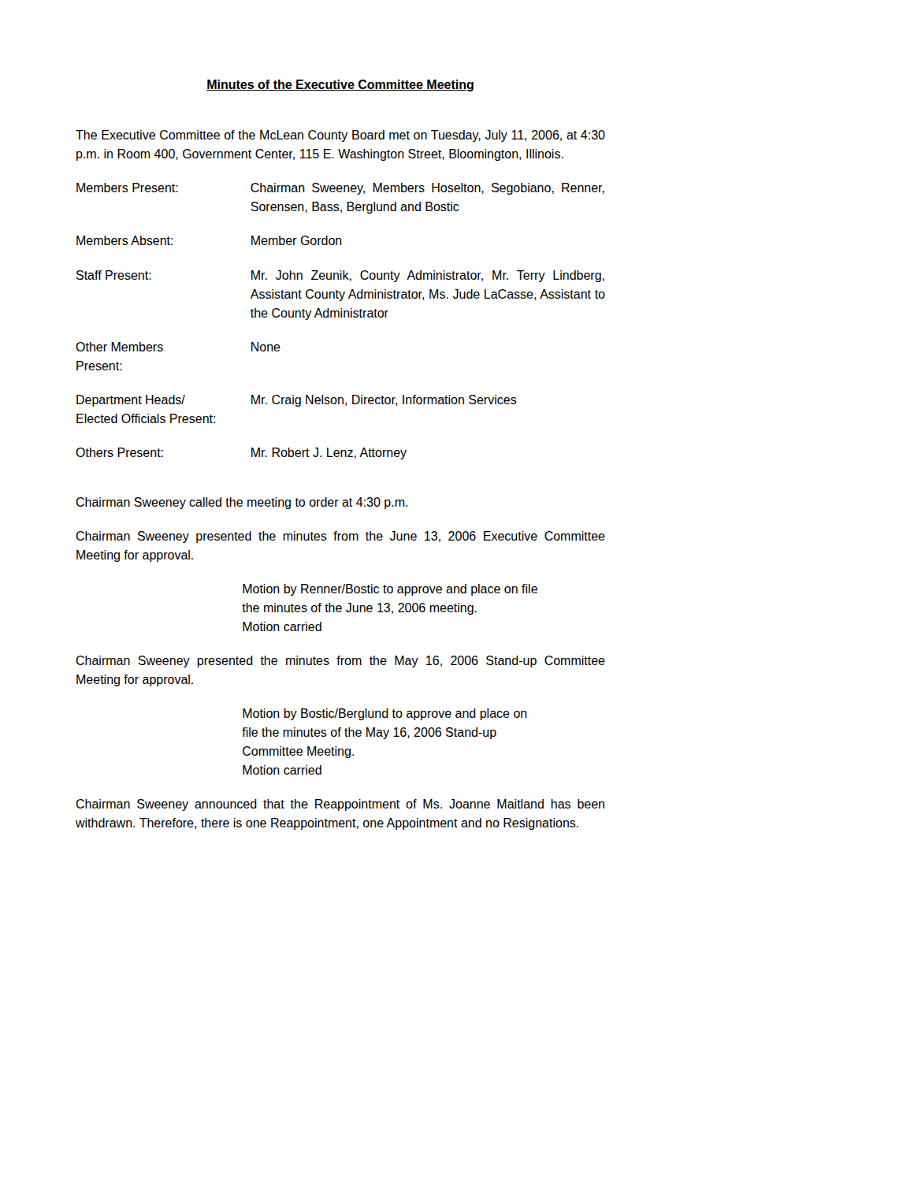Minutes of the Executive Committee Meeting
The Executive Committee of the McLean County Board met on Tuesday, July 11, 2006, at 4:30 p.m. in Room 400, Government Center, 115 E. Washington Street, Bloomington, Illinois.
| Members Present: | Chairman Sweeney, Members Hoselton, Segobiano, Renner, Sorensen, Bass, Berglund and Bostic |
| Members Absent: | Member Gordon |
| Staff Present: | Mr. John Zeunik, County Administrator, Mr. Terry Lindberg, Assistant County Administrator, Ms. Jude LaCasse, Assistant to the County Administrator |
| Other Members Present: | None |
| Department Heads/ Elected Officials Present: | Mr. Craig Nelson, Director, Information Services |
| Others Present: | Mr. Robert J. Lenz, Attorney |
Chairman Sweeney called the meeting to order at 4:30 p.m.
Chairman Sweeney presented the minutes from the June 13, 2006 Executive Committee Meeting for approval.
Motion by Renner/Bostic to approve and place on file the minutes of the June 13, 2006 meeting. Motion carried
Chairman Sweeney presented the minutes from the May 16, 2006 Stand-up Committee Meeting for approval.
Motion by Bostic/Berglund to approve and place on file the minutes of the May 16, 2006 Stand-up Committee Meeting. Motion carried
Chairman Sweeney announced that the Reappointment of Ms. Joanne Maitland has been withdrawn. Therefore, there is one Reappointment, one Appointment and no Resignations.